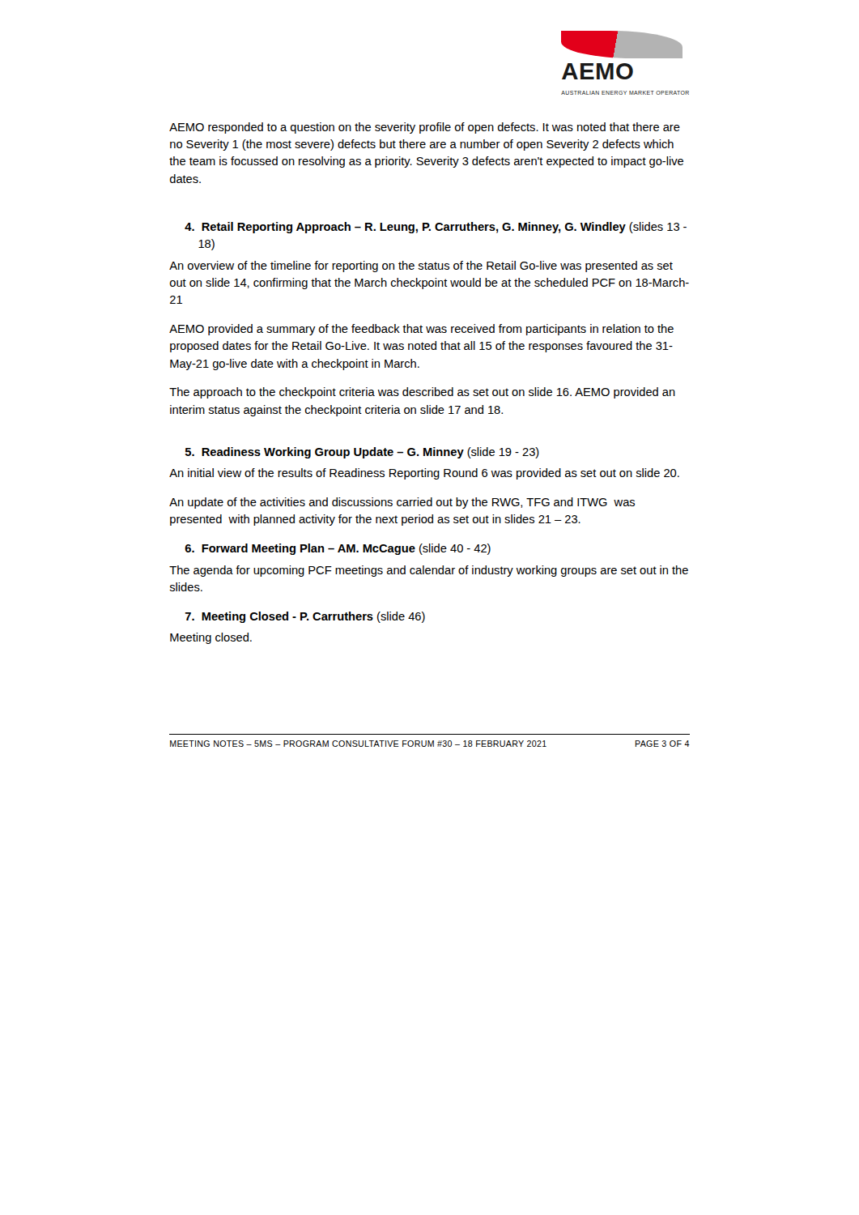AEMO
Australian Energy Market Operator
AEMO responded to a question on the severity profile of open defects. It was noted that there are no Severity 1 (the most severe) defects but there are a number of open Severity 2 defects which the team is focussed on resolving as a priority. Severity 3 defects aren't expected to impact go-live dates.
4. Retail Reporting Approach – R. Leung, P. Carruthers, G. Minney, G. Windley (slides 13 - 18)
An overview of the timeline for reporting on the status of the Retail Go-live was presented as set out on slide 14, confirming that the March checkpoint would be at the scheduled PCF on 18-March-21
AEMO provided a summary of the feedback that was received from participants in relation to the proposed dates for the Retail Go-Live. It was noted that all 15 of the responses favoured the 31-May-21 go-live date with a checkpoint in March.
The approach to the checkpoint criteria was described as set out on slide 16. AEMO provided an interim status against the checkpoint criteria on slide 17 and 18.
5. Readiness Working Group Update – G. Minney (slide 19 - 23)
An initial view of the results of Readiness Reporting Round 6 was provided as set out on slide 20.
An update of the activities and discussions carried out by the RWG, TFG and ITWG was presented with planned activity for the next period as set out in slides 21 – 23.
6. Forward Meeting Plan – AM. McCague (slide 40 - 42)
The agenda for upcoming PCF meetings and calendar of industry working groups are set out in the slides.
7. Meeting Closed - P. Carruthers (slide 46)
Meeting closed.
Meeting Notes – 5MS – Program Consultative Forum #30 – 18 February 2021 Page 3 of 4